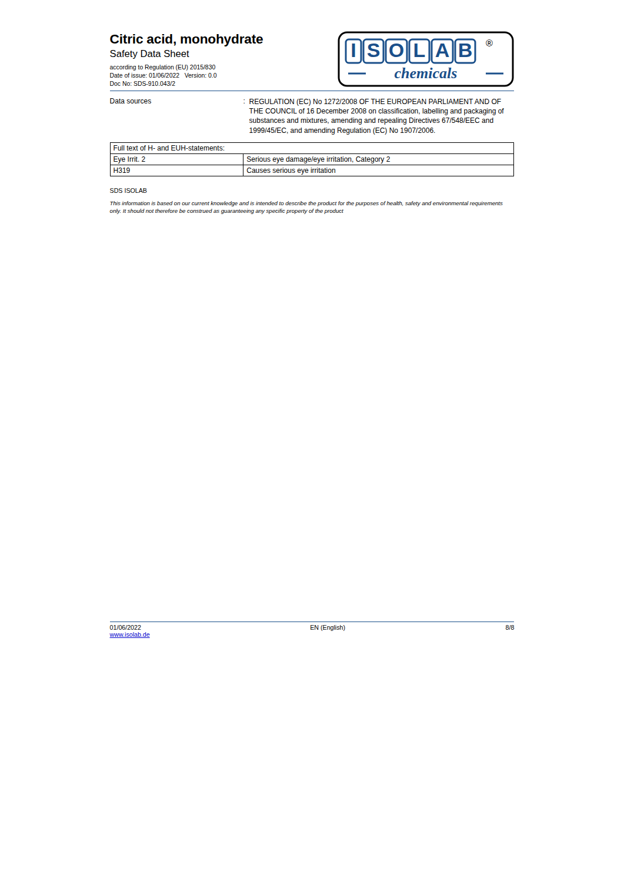Citric acid, monohydrate
Safety Data Sheet
according to Regulation (EU) 2015/830
Date of issue: 01/06/2022 Version: 0.0
Doc No: SDS-910.043/2
I S O L A B ® chemicals
Data sources
:
REGULATION (EC) No 1272/2008 OF THE EUROPEAN PARLIAMENT AND OF THE COUNCIL of 16 December 2008 on classification, labelling and packaging of substances and mixtures, amending and repealing Directives 67/548/EEC and 1999/45/EC, and amending Regulation (EC) No 1907/2006.
| Full text of H- and EUH-statements: |
| Eye Irrit. 2 | Serious eye damage/eye irritation, Category 2 |
| H319 | Causes serious eye irritation |
SDS ISOLAB
This information is based on our current knowledge and is intended to describe the product for the purposes of health, safety and environmental requirements only. It should not therefore be construed as guaranteeing any specific property of the product
01/06/2022
www.isolab.de
EN (English)
8/8